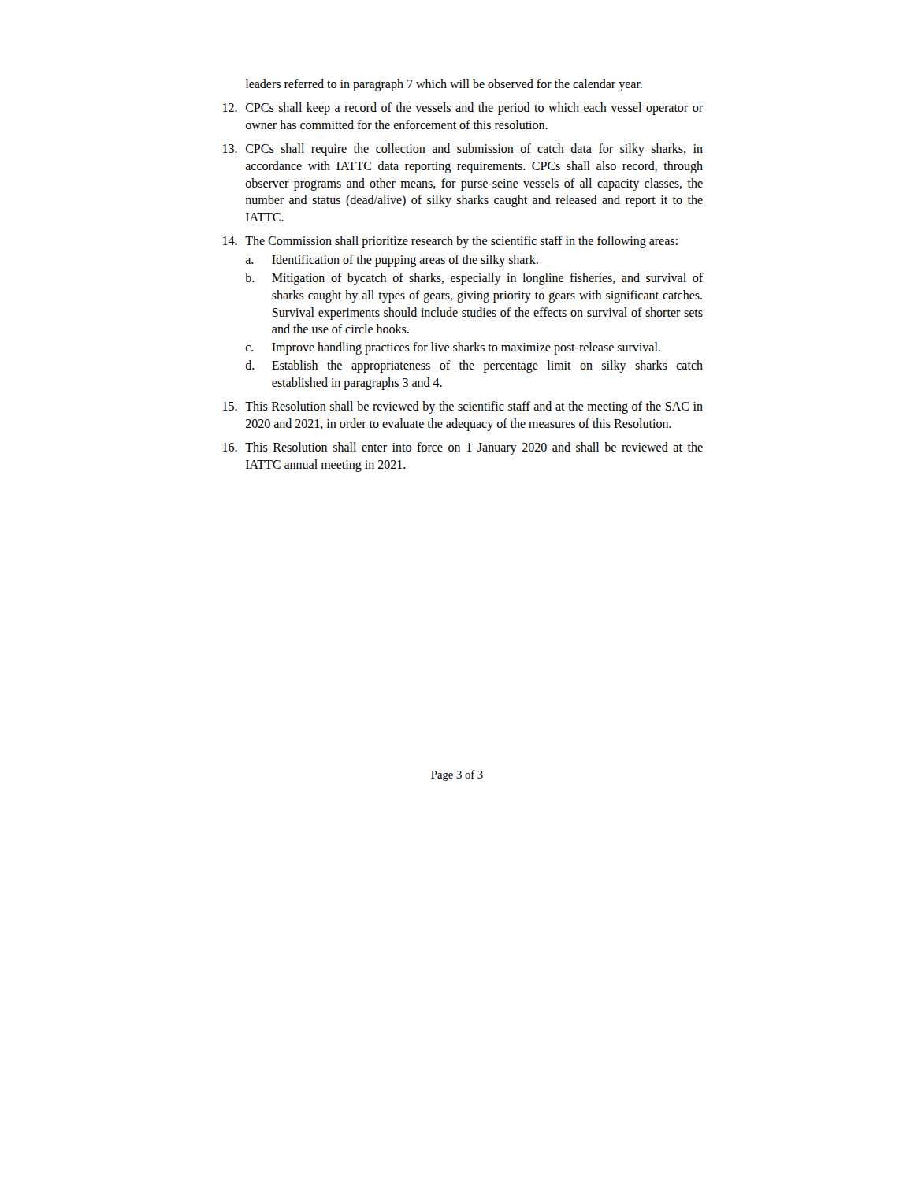leaders referred to in paragraph 7 which will be observed for the calendar year.
CPCs shall keep a record of the vessels and the period to which each vessel operator or owner has committed for the enforcement of this resolution.
CPCs shall require the collection and submission of catch data for silky sharks, in accordance with IATTC data reporting requirements. CPCs shall also record, through observer programs and other means, for purse-seine vessels of all capacity classes, the number and status (dead/alive) of silky sharks caught and released and report it to the IATTC.
The Commission shall prioritize research by the scientific staff in the following areas:
Identification of the pupping areas of the silky shark.
Mitigation of bycatch of sharks, especially in longline fisheries, and survival of sharks caught by all types of gears, giving priority to gears with significant catches. Survival experiments should include studies of the effects on survival of shorter sets and the use of circle hooks.
Improve handling practices for live sharks to maximize post-release survival.
Establish the appropriateness of the percentage limit on silky sharks catch established in paragraphs 3 and 4.
This Resolution shall be reviewed by the scientific staff and at the meeting of the SAC in 2020 and 2021, in order to evaluate the adequacy of the measures of this Resolution.
This Resolution shall enter into force on 1 January 2020 and shall be reviewed at the IATTC annual meeting in 2021.
Page 3 of 3